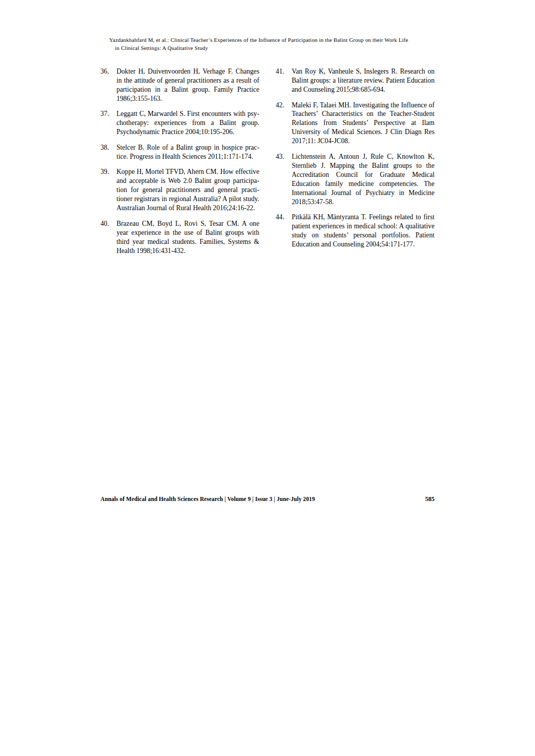Yazdankhahfard M, et al.: Clinical Teacher’s Experiences of the Influence of Participation in the Balint Group on their Work Life in Clinical Settings: A Qualitative Study
36. Dokter H, Duivenvoorden H, Verhage F. Changes in the attitude of general practitioners as a result of participation in a Balint group. Family Practice 1986;3:155-163.
37. Leggatt C, Marwardel S. First encounters with psychotherapy: experiences from a Balint group. Psychodynamic Practice 2004;10:195-206.
38. Stelcer B. Role of a Balint group in hospice practice. Progress in Health Sciences 2011;1:171-174.
39. Koppe H, Mortel TFVD, Ahern CM. How effective and acceptable is Web 2.0 Balint group participation for general practitioners and general practitioner registrars in regional Australia? A pilot study. Australian Journal of Rural Health 2016;24:16-22.
40. Brazeau CM, Boyd L, Rovi S, Tesar CM. A one year experience in the use of Balint groups with third year medical students. Families, Systems & Health 1998;16:431-432.
41. Van Roy K, Vanheule S, Inslegers R. Research on Balint groups: a literature review. Patient Education and Counseling 2015;98:685-694.
42. Maleki F, Talaei MH. Investigating the Influence of Teachers’ Characteristics on the Teacher-Student Relations from Students’ Perspective at Ilam University of Medical Sciences. J Clin Diagn Res 2017;11: JC04-JC08.
43. Lichtenstein A, Antoun J, Rule C, Knowlton K, Sternlieb J. Mapping the Balint groups to the Accreditation Council for Graduate Medical Education family medicine competencies. The International Journal of Psychiatry in Medicine 2018;53:47-58.
44. Pitkälä KH, Mäntyranta T. Feelings related to first patient experiences in medical school: A qualitative study on students’ personal portfolios. Patient Education and Counseling 2004;54:171-177.
Annals of Medical and Health Sciences Research | Volume 9 | Issue 3 | June-July 2019
585